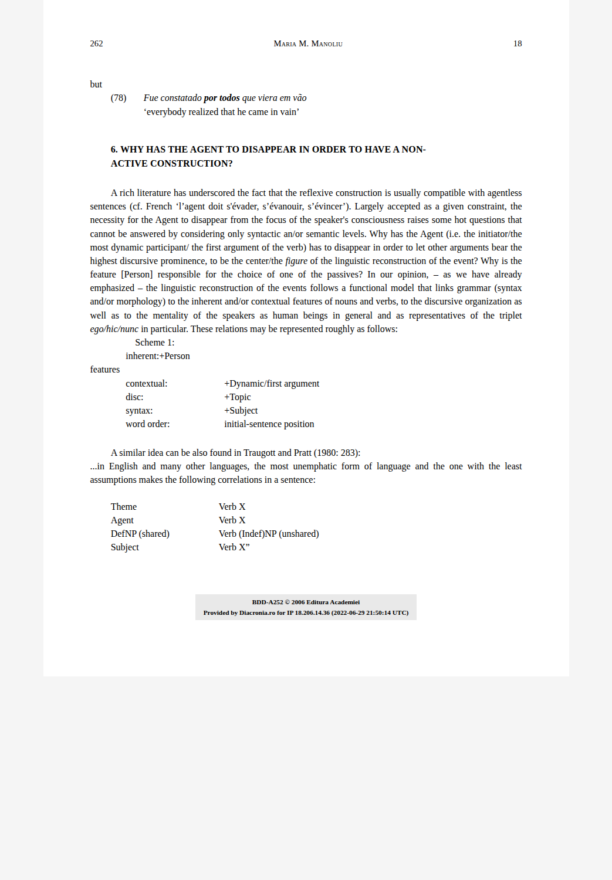262 Maria M. Manoliu 18
but
(78) Fue constatado por todos que viera em vão ‘everybody realized that he came in vain’
6. Why has the Agent to disappear in order to have a non-active construction?
A rich literature has underscored the fact that the reflexive construction is usually compatible with agentless sentences (cf. French ‘l’agent doit s'évader, s’évanouir, s’évincer’). Largely accepted as a given constraint, the necessity for the Agent to disappear from the focus of the speaker's consciousness raises some hot questions that cannot be answered by considering only syntactic an/or semantic levels. Why has the Agent (i.e. the initiator/the most dynamic participant/ the first argument of the verb) has to disappear in order to let other arguments bear the highest discursive prominence, to be the center/the figure of the linguistic reconstruction of the event? Why is the feature [Person] responsible for the choice of one of the passives? In our opinion, – as we have already emphasized – the linguistic reconstruction of the events follows a functional model that links grammar (syntax and/or morphology) to the inherent and/or contextual features of nouns and verbs, to the discursive organization as well as to the mentality of the speakers as human beings in general and as representatives of the triplet ego/hic/nunc in particular. These relations may be represented roughly as follows:
Scheme 1:
inherent:+Person
features
contextual:+Dynamic/first argument
disc:+Topic
syntax:+Subject
word order: initial-sentence position
A similar idea can be also found in Traugott and Pratt (1980: 283):
...in English and many other languages, the most unemphatic form of language and the one with the least assumptions makes the following correlations in a sentence:
Theme Verb X
Agent Verb X
DefNP (shared) Verb (Indef)NP (unshared)
Subject Verb X”
BDD-A252 © 2006 Editura Academiei
Provided by Diacronia.ro for IP 18.206.14.36 (2022-06-29 21:50:14 UTC)